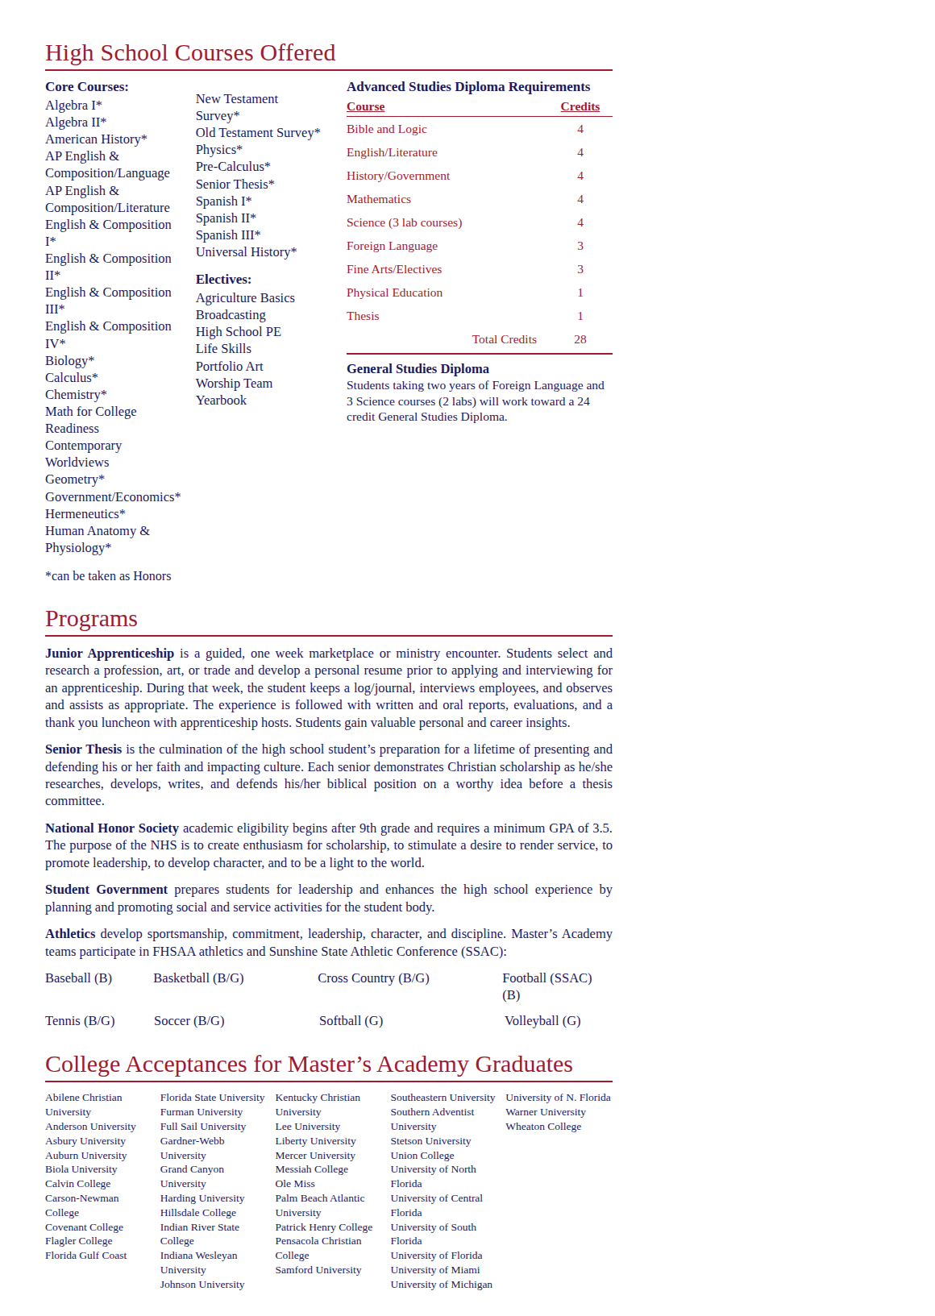High School Courses Offered
Core Courses:
Algebra I*
Algebra II*
American History*
AP English & Composition/Language
AP English & Composition/Literature
English & Composition I*
English & Composition II*
English & Composition III*
English & Composition IV*
Biology*
Calculus*
Chemistry*
Math for College Readiness
Contemporary Worldviews
Geometry*
Government/Economics*
Hermeneutics*
Human Anatomy & Physiology*
New Testament Survey*
Old Testament Survey*
Physics*
Pre-Calculus*
Senior Thesis*
Spanish I*
Spanish II*
Spanish III*
Universal History*
Electives:
Agriculture Basics
Broadcasting
High School PE
Life Skills
Portfolio Art
Worship Team
Yearbook
*can be taken as Honors
Advanced Studies Diploma Requirements
| Course | Credits |
| --- | --- |
| Bible and Logic | 4 |
| English/Literature | 4 |
| History/Government | 4 |
| Mathematics | 4 |
| Science (3 lab courses) | 4 |
| Foreign Language | 3 |
| Fine Arts/Electives | 3 |
| Physical Education | 1 |
| Thesis | 1 |
| Total Credits | 28 |
General Studies Diploma
Students taking two years of Foreign Language and 3 Science courses (2 labs) will work toward a 24 credit General Studies Diploma.
Programs
Junior Apprenticeship is a guided, one week marketplace or ministry encounter. Students select and research a profession, art, or trade and develop a personal resume prior to applying and interviewing for an apprenticeship. During that week, the student keeps a log/journal, interviews employees, and observes and assists as appropriate. The experience is followed with written and oral reports, evaluations, and a thank you luncheon with apprenticeship hosts. Students gain valuable personal and career insights.
Senior Thesis is the culmination of the high school student’s preparation for a lifetime of presenting and defending his or her faith and impacting culture. Each senior demonstrates Christian scholarship as he/she researches, develops, writes, and defends his/her biblical position on a worthy idea before a thesis committee.
National Honor Society academic eligibility begins after 9th grade and requires a minimum GPA of 3.5. The purpose of the NHS is to create enthusiasm for scholarship, to stimulate a desire to render service, to promote leadership, to develop character, and to be a light to the world.
Student Government prepares students for leadership and enhances the high school experience by planning and promoting social and service activities for the student body.
Athletics develop sportsmanship, commitment, leadership, character, and discipline. Master’s Academy teams participate in FHSAA athletics and Sunshine State Athletic Conference (SSAC):
Baseball (B) Basketball (B/G) Cross Country (B/G) Football (SSAC) (B)
Tennis (B/G) Soccer (B/G) Softball (G) Volleyball (G)
College Acceptances for Master’s Academy Graduates
Abilene Christian University
Anderson University
Asbury University
Auburn University
Biola University
Calvin College
Carson-Newman College
Covenant College
Flagler College
Florida Gulf Coast
Florida State University
Furman University
Full Sail University
Gardner-Webb University
Grand Canyon University
Harding University
Hillsdale College
Indian River State College
Indiana Wesleyan University
Johnson University
Kentucky Christian University
Lee University
Liberty University
Mercer University
Messiah College
Ole Miss
Palm Beach Atlantic University
Patrick Henry College
Pensacola Christian College
Samford University
Southeastern University
Southern Adventist University
Stetson University
Union College
University of North Florida
University of Central Florida
University of South Florida
University of Florida
University of Miami
University of Michigan
University of N. Florida
Warner University
Wheaton College